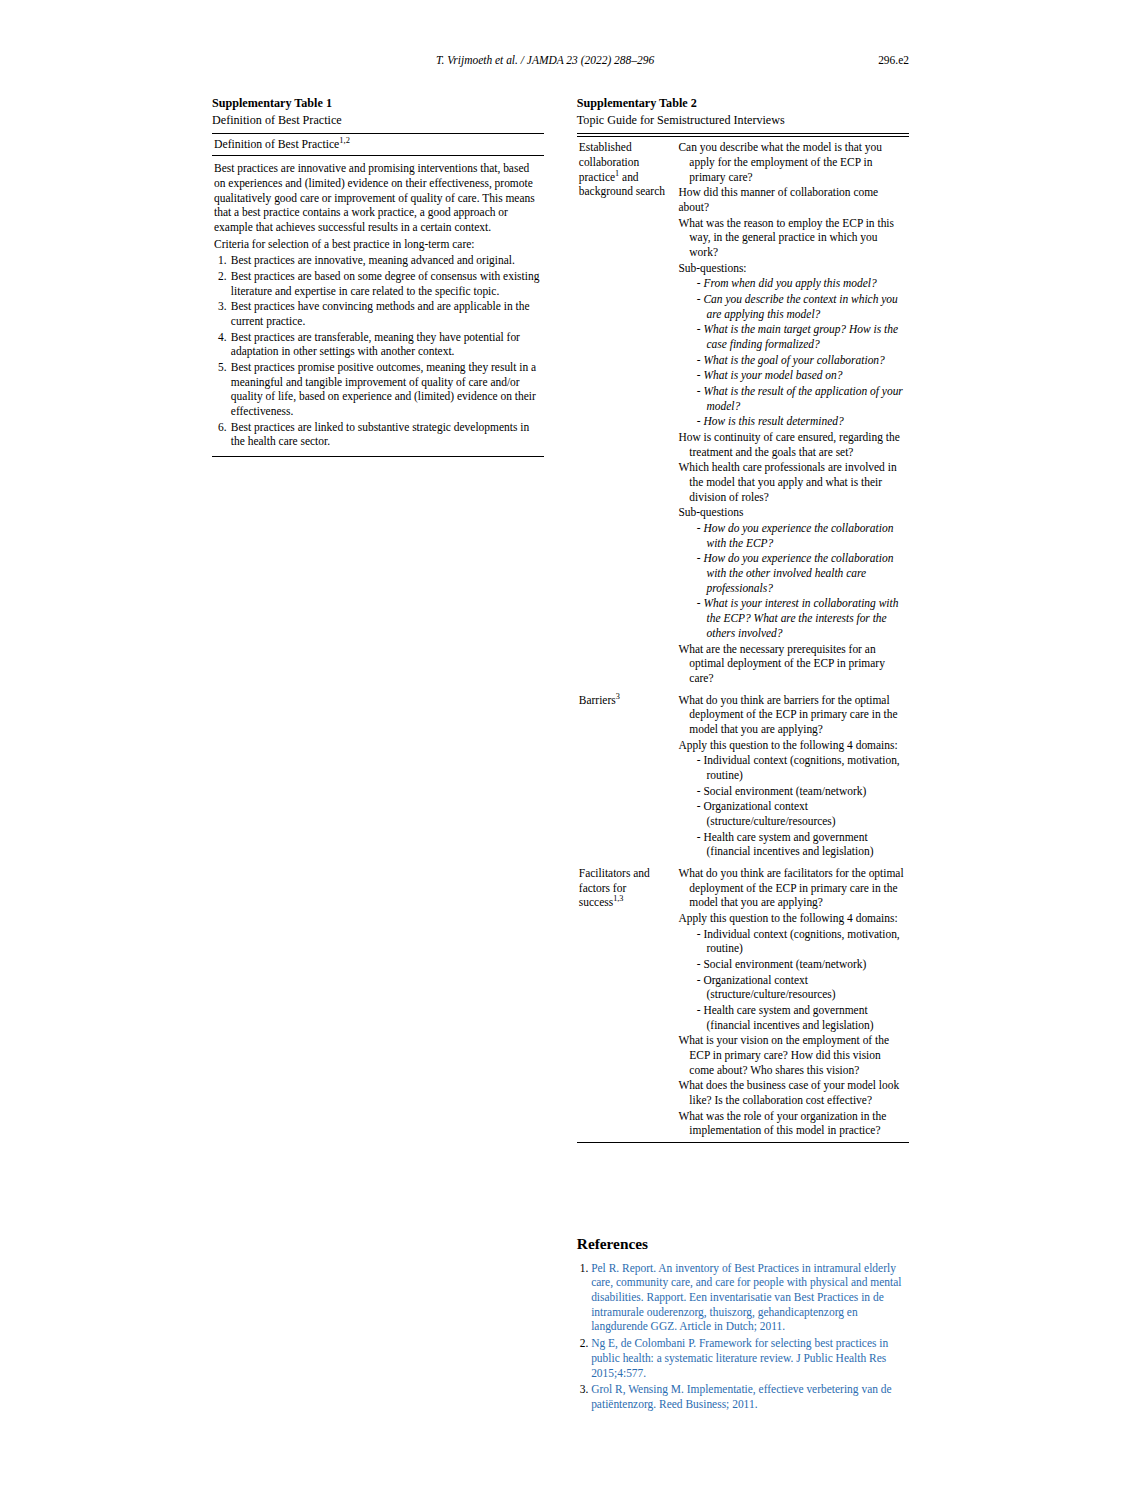T. Vrijmoeth et al. / JAMDA 23 (2022) 288–296
296.e2
Supplementary Table 1
Definition of Best Practice
| Definition of Best Practice 1,2 |
| --- |
| Best practices are innovative and promising interventions that, based on experiences and (limited) evidence on their effectiveness, promote qualitatively good care or improvement of quality of care. This means that a best practice contains a work practice, a good approach or example that achieves successful results in a certain context. Criteria for selection of a best practice in long-term care: Best practices are innovative, meaning advanced and original. Best practices are based on some degree of consensus with existing literature and expertise in care related to the specific topic. Best practices have convincing methods and are applicable in the current practice. Best practices are transferable, meaning they have potential for adaptation in other settings with another context. Best practices promise positive outcomes, meaning they result in a meaningful and tangible improvement of quality of care and/or quality of life, based on experience and (limited) evidence on their effectiveness. Best practices are linked to substantive strategic developments in the health care sector. |
Supplementary Table 2
Topic Guide for Semistructured Interviews
| Established collaboration practice 1 and background search | Can you describe what the model is that you apply for the employment of the ECP in primary care? How did this manner of collaboration come about? What was the reason to employ the ECP in this way, in the general practice in which you work? Sub-questions: - From when did you apply this model? - Can you describe the context in which you are applying this model? - What is the main target group? How is the case finding formalized? - What is the goal of your collaboration? - What is your model based on? - What is the result of the application of your model? - How is this result determined? How is continuity of care ensured, regarding the treatment and the goals that are set? Which health care professionals are involved in the model that you apply and what is their division of roles? Sub-questions - How do you experience the collaboration with the ECP? - How do you experience the collaboration with the other involved health care professionals? - What is your interest in collaborating with the ECP? What are the interests for the others involved? What are the necessary prerequisites for an optimal deployment of the ECP in primary care? |
| Barriers 3 | What do you think are barriers for the optimal deployment of the ECP in primary care in the model that you are applying? Apply this question to the following 4 domains: - Individual context (cognitions, motivation, routine) - Social environment (team/network) - Organizational context (structure/culture/resources) - Health care system and government (financial incentives and legislation) |
| Facilitators and factors for success 1,3 | What do you think are facilitators for the optimal deployment of the ECP in primary care in the model that you are applying? Apply this question to the following 4 domains: - Individual context (cognitions, motivation, routine) - Social environment (team/network) - Organizational context (structure/culture/resources) - Health care system and government (financial incentives and legislation) What is your vision on the employment of the ECP in primary care? How did this vision come about? Who shares this vision? What does the business case of your model look like? Is the collaboration cost effective? What was the role of your organization in the implementation of this model in practice? |
References
Pel R. Report. An inventory of Best Practices in intramural elderly care, community care, and care for people with physical and mental disabilities. Rapport. Een inventarisatie van Best Practices in de intramurale ouderenzorg, thuiszorg, gehandicaptenzorg en langdurende GGZ. Article in Dutch; 2011.
Ng E, de Colombani P. Framework for selecting best practices in public health: a systematic literature review. J Public Health Res 2015;4:577.
Grol R, Wensing M. Implementatie, effectieve verbetering van de patiëntenzorg. Reed Business; 2011.